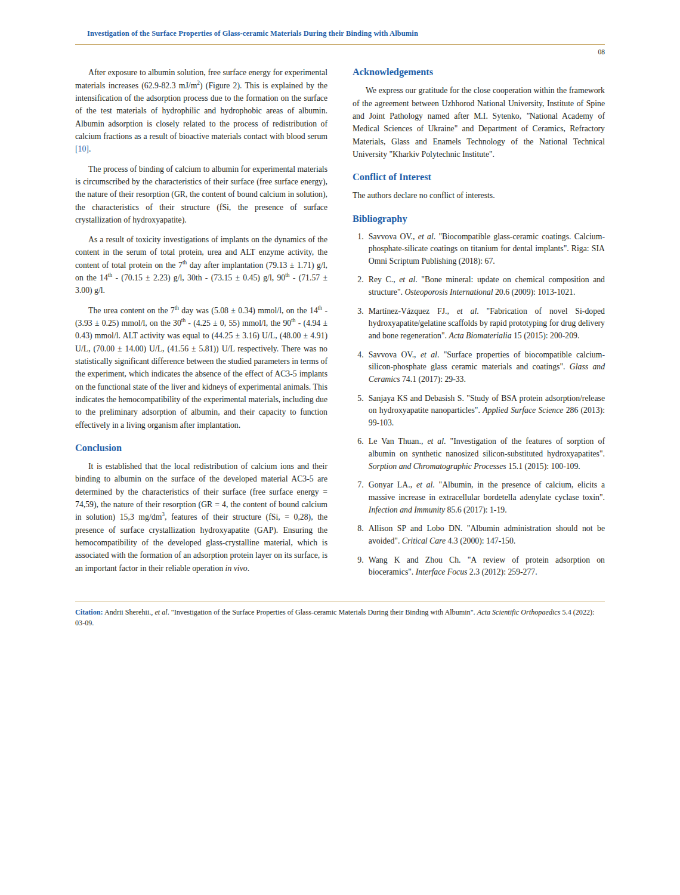Investigation of the Surface Properties of Glass-ceramic Materials During their Binding with Albumin
08
After exposure to albumin solution, free surface energy for experimental materials increases (62.9-82.3 mJ/m2) (Figure 2). This is explained by the intensification of the adsorption process due to the formation on the surface of the test materials of hydrophilic and hydrophobic areas of albumin. Albumin adsorption is closely related to the process of redistribution of calcium fractions as a result of bioactive materials contact with blood serum [10].
The process of binding of calcium to albumin for experimental materials is circumscribed by the characteristics of their surface (free surface energy), the nature of their resorption (GR, the content of bound calcium in solution), the characteristics of their structure (fSi, the presence of surface crystallization of hydroxyapatite).
As a result of toxicity investigations of implants on the dynamics of the content in the serum of total protein, urea and ALT enzyme activity, the content of total protein on the 7th day after implantation (79.13 ± 1.71) g/l, on the 14th - (70.15 ± 2.23) g/l, 30th - (73.15 ± 0.45) g/l, 90th - (71.57 ± 3.00) g/l.
The urea content on the 7th day was (5.08 ± 0.34) mmol/l, on the 14th - (3.93 ± 0.25) mmol/l, on the 30th - (4.25 ± 0, 55) mmol/l, the 90th - (4.94 ± 0.43) mmol/l. ALT activity was equal to (44.25 ± 3.16) U/L, (48.00 ± 4.91) U/L, (70.00 ± 14.00) U/L, (41.56 ± 5.81)) U/L respectively. There was no statistically significant difference between the studied parameters in terms of the experiment, which indicates the absence of the effect of AC3-5 implants on the functional state of the liver and kidneys of experimental animals. This indicates the hemocompatibility of the experimental materials, including due to the preliminary adsorption of albumin, and their capacity to function effectively in a living organism after implantation.
Conclusion
It is established that the local redistribution of calcium ions and their binding to albumin on the surface of the developed material AC3-5 are determined by the characteristics of their surface (free surface energy = 74,59), the nature of their resorption (GR = 4, the content of bound calcium in solution) 15,3 mg/dm3, features of their structure (fSi, = 0,28), the presence of surface crystallization hydroxyapatite (GAP). Ensuring the hemocompatibility of the developed glass-crystalline material, which is associated with the formation of an adsorption protein layer on its surface, is an important factor in their reliable operation in vivo.
Acknowledgements
We express our gratitude for the close cooperation within the framework of the agreement between Uzhhorod National University, Institute of Spine and Joint Pathology named after M.I. Sytenko, "National Academy of Medical Sciences of Ukraine" and Department of Ceramics, Refractory Materials, Glass and Enamels Technology of the National Technical University "Kharkiv Polytechnic Institute".
Conflict of Interest
The authors declare no conflict of interests.
Bibliography
Savvova OV., et al. "Biocompatible glass-ceramic coatings. Calcium-phosphate-silicate coatings on titanium for dental implants". Riga: SIA Omni Scriptum Publishing (2018): 67.
Rey C., et al. "Bone mineral: update on chemical composition and structure". Osteoporosis International 20.6 (2009): 1013-1021.
Martínez-Vázquez FJ., et al. "Fabrication of novel Si-doped hydroxyapatite/gelatine scaffolds by rapid prototyping for drug delivery and bone regeneration". Acta Biomaterialia 15 (2015): 200-209.
Savvova OV., et al. "Surface properties of biocompatible calcium-silicon-phosphate glass ceramic materials and coatings". Glass and Ceramics 74.1 (2017): 29-33.
Sanjaya KS and Debasish S. "Study of BSA protein adsorption/release on hydroxyapatite nanoparticles". Applied Surface Science 286 (2013): 99-103.
Le Van Thuan., et al. "Investigation of the features of sorption of albumin on synthetic nanosized silicon-substituted hydroxyapatites". Sorption and Chromatographic Processes 15.1 (2015): 100-109.
Gonyar LA., et al. "Albumin, in the presence of calcium, elicits a massive increase in extracellular bordetella adenylate cyclase toxin". Infection and Immunity 85.6 (2017): 1-19.
Allison SP and Lobo DN. "Albumin administration should not be avoided". Critical Care 4.3 (2000): 147-150.
Wang K and Zhou Ch. "A review of protein adsorption on bioceramics". Interface Focus 2.3 (2012): 259-277.
Citation: Andrii Sherehii., et al. "Investigation of the Surface Properties of Glass-ceramic Materials During their Binding with Albumin". Acta Scientific Orthopaedics 5.4 (2022): 03-09.